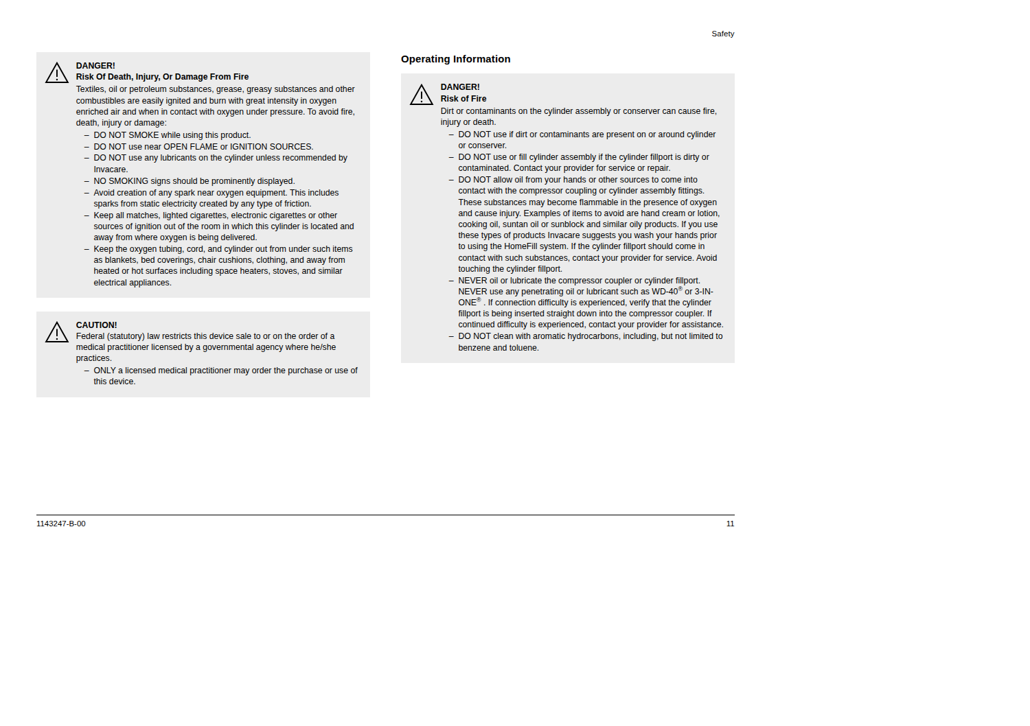Safety
DANGER!
Risk Of Death, Injury, Or Damage From Fire
Textiles, oil or petroleum substances, grease, greasy substances and other combustibles are easily ignited and burn with great intensity in oxygen enriched air and when in contact with oxygen under pressure. To avoid fire, death, injury or damage:
DO NOT SMOKE while using this product.
DO NOT use near OPEN FLAME or IGNITION SOURCES.
DO NOT use any lubricants on the cylinder unless recommended by Invacare.
NO SMOKING signs should be prominently displayed.
Avoid creation of any spark near oxygen equipment. This includes sparks from static electricity created by any type of friction.
Keep all matches, lighted cigarettes, electronic cigarettes or other sources of ignition out of the room in which this cylinder is located and away from where oxygen is being delivered.
Keep the oxygen tubing, cord, and cylinder out from under such items as blankets, bed coverings, chair cushions, clothing, and away from heated or hot surfaces including space heaters, stoves, and similar electrical appliances.
CAUTION!
Federal (statutory) law restricts this device sale to or on the order of a medical practitioner licensed by a governmental agency where he/she practices.
ONLY a licensed medical practitioner may order the purchase or use of this device.
Operating Information
DANGER!
Risk of Fire
Dirt or contaminants on the cylinder assembly or conserver can cause fire, injury or death.
DO NOT use if dirt or contaminants are present on or around cylinder or conserver.
DO NOT use or fill cylinder assembly if the cylinder fillport is dirty or contaminated. Contact your provider for service or repair.
DO NOT allow oil from your hands or other sources to come into contact with the compressor coupling or cylinder assembly fittings. These substances may become flammable in the presence of oxygen and cause injury. Examples of items to avoid are hand cream or lotion, cooking oil, suntan oil or sunblock and similar oily products. If you use these types of products Invacare suggests you wash your hands prior to using the HomeFill system. If the cylinder fillport should come in contact with such substances, contact your provider for service. Avoid touching the cylinder fillport.
NEVER oil or lubricate the compressor coupler or cylinder fillport. NEVER use any penetrating oil or lubricant such as WD-40® or 3-IN-ONE® . If connection difficulty is experienced, verify that the cylinder fillport is being inserted straight down into the compressor coupler. If continued difficulty is experienced, contact your provider for assistance.
DO NOT clean with aromatic hydrocarbons, including, but not limited to benzene and toluene.
1143247-B-00 11